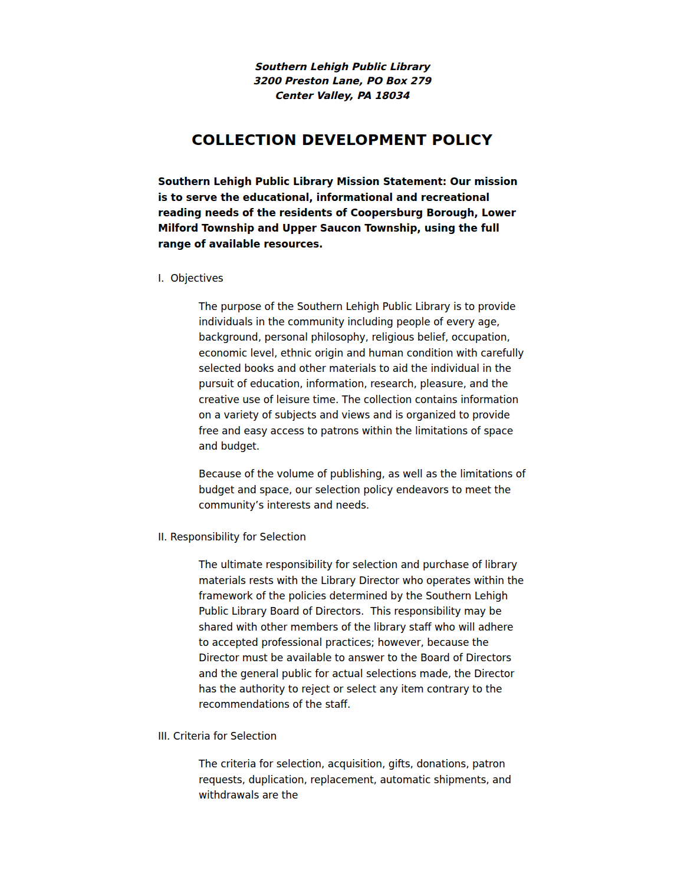Southern Lehigh Public Library
3200 Preston Lane, PO Box 279
Center Valley, PA 18034
COLLECTION DEVELOPMENT POLICY
Southern Lehigh Public Library Mission Statement: Our mission is to serve the educational, informational and recreational reading needs of the residents of Coopersburg Borough, Lower Milford Township and Upper Saucon Township, using the full range of available resources.
I. Objectives
The purpose of the Southern Lehigh Public Library is to provide individuals in the community including people of every age, background, personal philosophy, religious belief, occupation, economic level, ethnic origin and human condition with carefully selected books and other materials to aid the individual in the pursuit of education, information, research, pleasure, and the creative use of leisure time. The collection contains information on a variety of subjects and views and is organized to provide free and easy access to patrons within the limitations of space and budget.
Because of the volume of publishing, as well as the limitations of budget and space, our selection policy endeavors to meet the community’s interests and needs.
II. Responsibility for Selection
The ultimate responsibility for selection and purchase of library materials rests with the Library Director who operates within the framework of the policies determined by the Southern Lehigh Public Library Board of Directors. This responsibility may be shared with other members of the library staff who will adhere to accepted professional practices; however, because the Director must be available to answer to the Board of Directors and the general public for actual selections made, the Director has the authority to reject or select any item contrary to the recommendations of the staff.
III. Criteria for Selection
The criteria for selection, acquisition, gifts, donations, patron requests, duplication, replacement, automatic shipments, and withdrawals are the